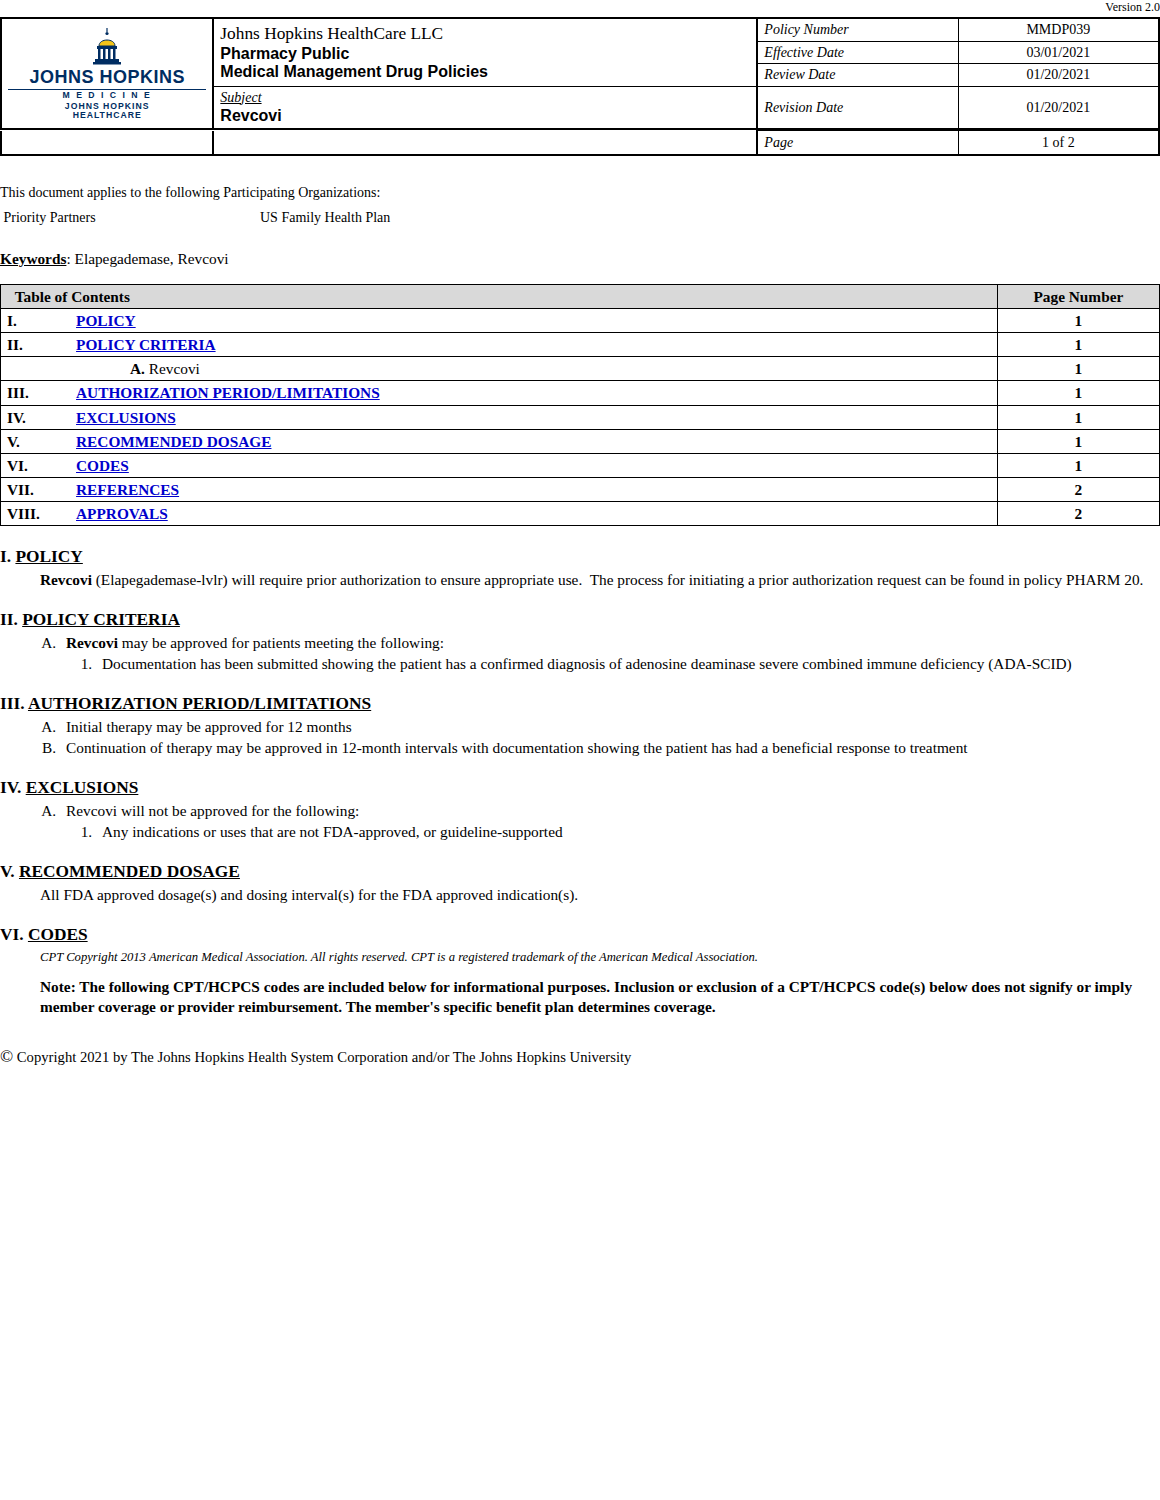Version 2.0
| JOHNS HOPKINS M E D I C I N E JOHNS HOPKINS HEALTHCARE | Johns Hopkins HealthCare LLC Pharmacy Public Medical Management Drug Policies | Policy Number | MMDP039 |
| Effective Date | 03/01/2021 |
| Review Date | 01/20/2021 |
| Subject Revcovi | Revision Date | 01/20/2021 |
| | | Page | 1 of 2 |
This document applies to the following Participating Organizations:
Priority Partners US Family Health Plan
Keywords: Elapegademase, Revcovi
| Table of Contents | Page Number |
| --- | --- |
| I. | POLICY | 1 |
| II. | POLICY CRITERIA | 1 |
| | A. Revcovi | 1 |
| III. | AUTHORIZATION PERIOD/LIMITATIONS | 1 |
| IV. | EXCLUSIONS | 1 |
| V. | RECOMMENDED DOSAGE | 1 |
| VI. | CODES | 1 |
| VII. | REFERENCES | 2 |
| VIII. | APPROVALS | 2 |
I. POLICY
Revcovi (Elapegademase-lvlr) will require prior authorization to ensure appropriate use. The process for initiating a prior authorization request can be found in policy PHARM 20.
II. POLICY CRITERIA
Revcovi may be approved for patients meeting the following:
Documentation has been submitted showing the patient has a confirmed diagnosis of adenosine deaminase severe combined immune deficiency (ADA-SCID)
III. AUTHORIZATION PERIOD/LIMITATIONS
Initial therapy may be approved for 12 months
Continuation of therapy may be approved in 12-month intervals with documentation showing the patient has had a beneficial response to treatment
IV. EXCLUSIONS
Revcovi will not be approved for the following:
Any indications or uses that are not FDA-approved, or guideline-supported
V. RECOMMENDED DOSAGE
All FDA approved dosage(s) and dosing interval(s) for the FDA approved indication(s).
VI. CODES
CPT Copyright 2013 American Medical Association. All rights reserved. CPT is a registered trademark of the American Medical Association.
Note: The following CPT/HCPCS codes are included below for informational purposes. Inclusion or exclusion of a CPT/HCPCS code(s) below does not signify or imply member coverage or provider reimbursement. The member's specific benefit plan determines coverage.
© Copyright 2021 by The Johns Hopkins Health System Corporation and/or The Johns Hopkins University